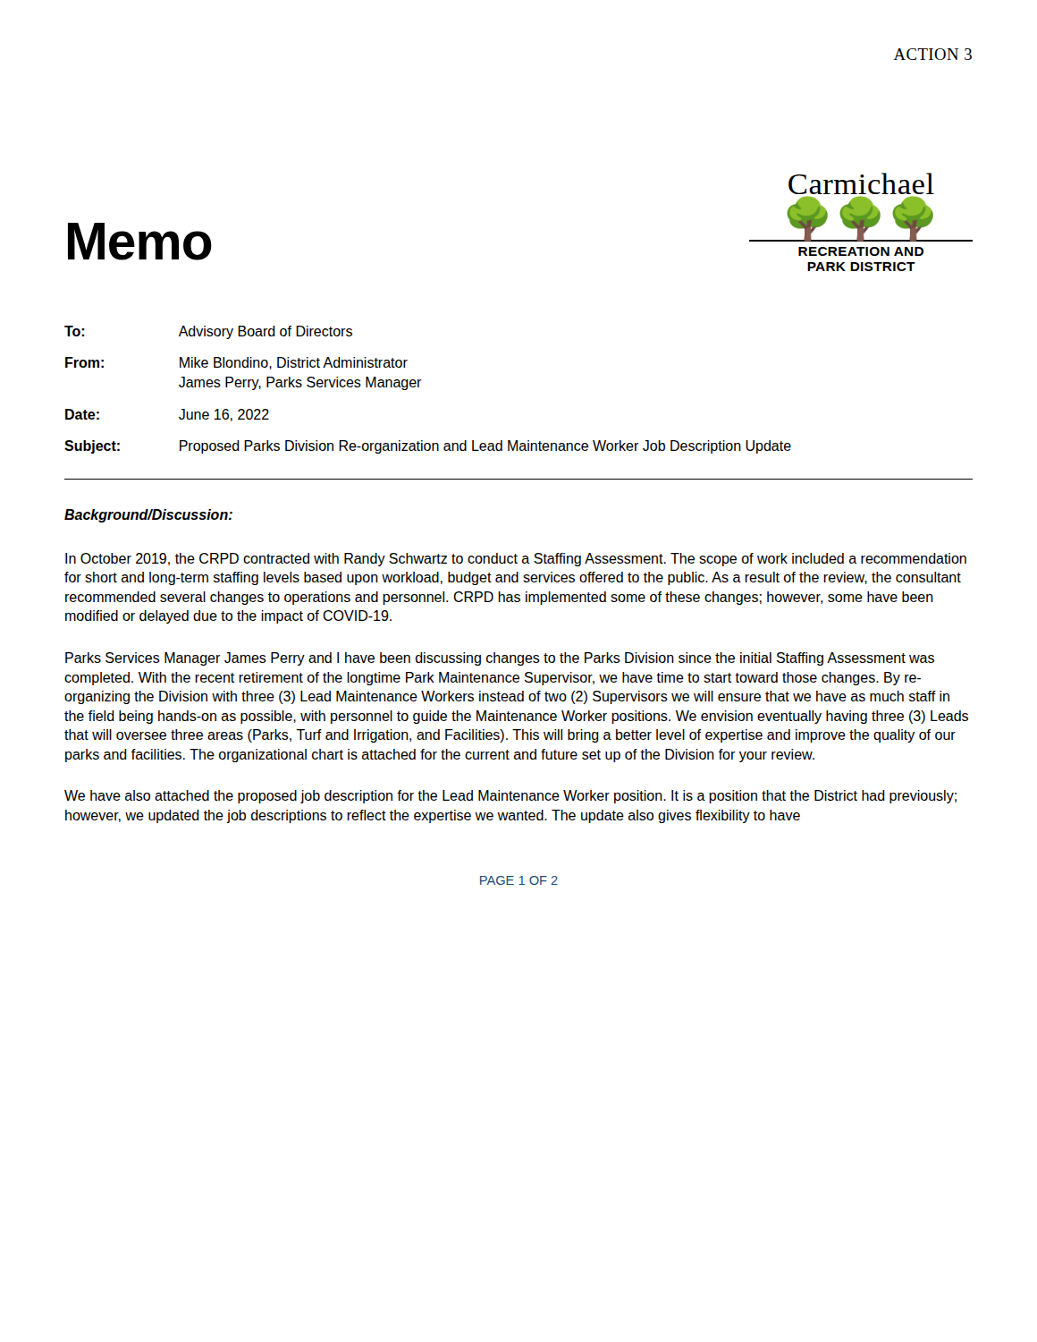ACTION 3
Memo
Carmichael
🌳🌳🌳
RECREATION AND
PARK DISTRICT
| To: | Advisory Board of Directors |
| From: | Mike Blondino, District Administrator James Perry, Parks Services Manager |
| Date: | June 16, 2022 |
| Subject: | Proposed Parks Division Re-organization and Lead Maintenance Worker Job Description Update |
Background/Discussion:
In October 2019, the CRPD contracted with Randy Schwartz to conduct a Staffing Assessment. The scope of work included a recommendation for short and long-term staffing levels based upon workload, budget and services offered to the public. As a result of the review, the consultant recommended several changes to operations and personnel. CRPD has implemented some of these changes; however, some have been modified or delayed due to the impact of COVID-19.
Parks Services Manager James Perry and I have been discussing changes to the Parks Division since the initial Staffing Assessment was completed. With the recent retirement of the longtime Park Maintenance Supervisor, we have time to start toward those changes. By re-organizing the Division with three (3) Lead Maintenance Workers instead of two (2) Supervisors we will ensure that we have as much staff in the field being hands-on as possible, with personnel to guide the Maintenance Worker positions. We envision eventually having three (3) Leads that will oversee three areas (Parks, Turf and Irrigation, and Facilities). This will bring a better level of expertise and improve the quality of our parks and facilities. The organizational chart is attached for the current and future set up of the Division for your review.
We have also attached the proposed job description for the Lead Maintenance Worker position. It is a position that the District had previously; however, we updated the job descriptions to reflect the expertise we wanted. The update also gives flexibility to have
PAGE 1 OF 2